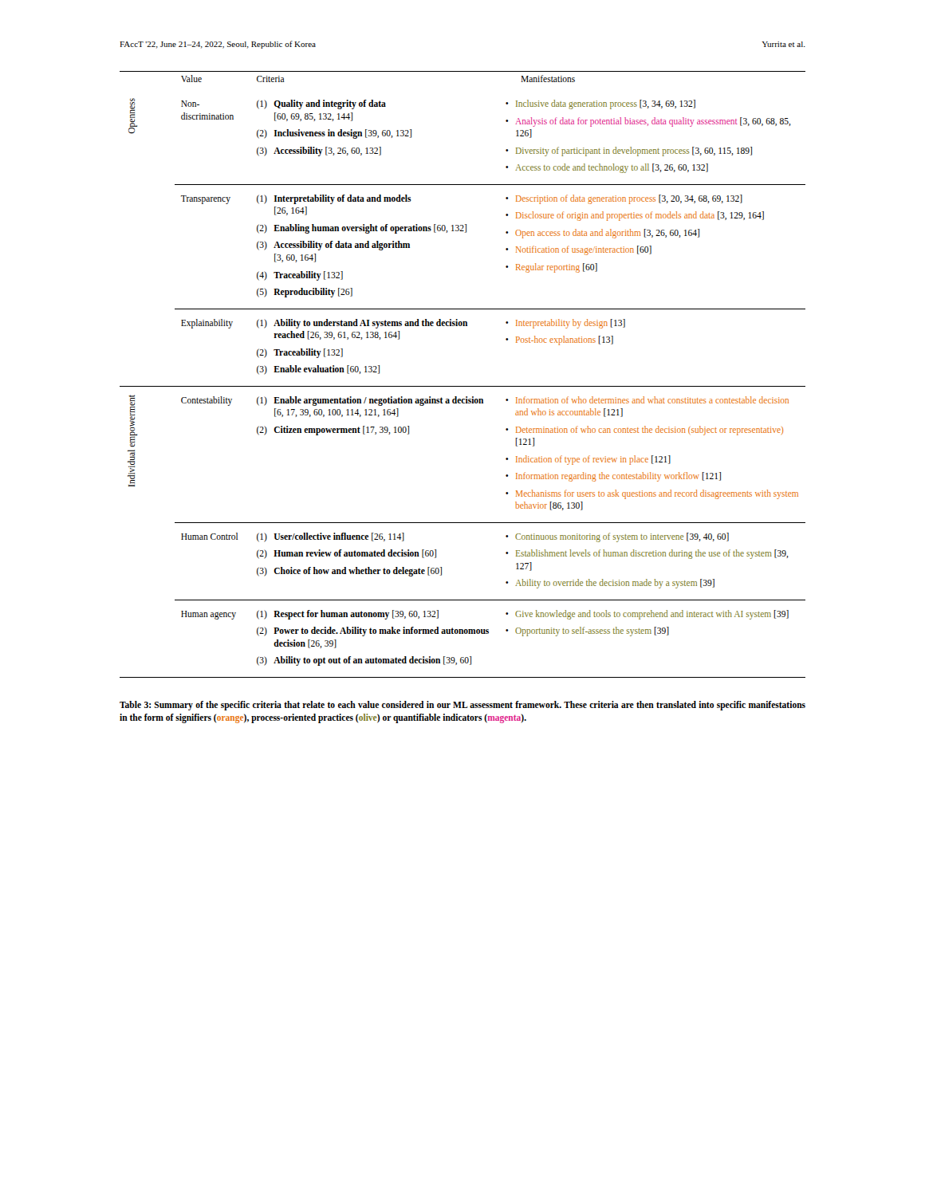FAccT '22, June 21–24, 2022, Seoul, Republic of Korea
Yurrita et al.
| | Value | Criteria | Manifestations |
| --- | --- | --- | --- |
| Openness | Non- discrimination | (1) Quality and integrity of data [60, 69, 85, 132, 144] (2) Inclusiveness in design [39, 60, 132] (3) Accessibility [3, 26, 60, 132] | Inclusive data generation process [3, 34, 69, 132] Analysis of data for potential biases, data quality assessment [3, 60, 68, 85, 126] Diversity of participant in development process [3, 60, 115, 189] Access to code and technology to all [3, 26, 60, 132] |
| Transparency | (1) Interpretability of data and models [26, 164] (2) Enabling human oversight of operations [60, 132] (3) Accessibility of data and algorithm [3, 60, 164] (4) Traceability [132] (5) Reproducibility [26] | Description of data generation process [3, 20, 34, 68, 69, 132] Disclosure of origin and properties of models and data [3, 129, 164] Open access to data and algorithm [3, 26, 60, 164] Notification of usage/interaction [60] Regular reporting [60] |
| Explainability | (1) Ability to understand AI systems and the decision reached [26, 39, 61, 62, 138, 164] (2) Traceability [132] (3) Enable evaluation [60, 132] | Interpretability by design [13] Post-hoc explanations [13] |
| Individual empowerment | Contestability | (1) Enable argumentation / negotiation against a decision [6, 17, 39, 60, 100, 114, 121, 164] (2) Citizen empowerment [17, 39, 100] | Information of who determines and what constitutes a contestable decision and who is accountable [121] Determination of who can contest the decision (subject or representative) [121] Indication of type of review in place [121] Information regarding the contestability workflow [121] Mechanisms for users to ask questions and record disagreements with system behavior [86, 130] |
| Human Control | (1) User/collective influence [26, 114] (2) Human review of automated decision [60] (3) Choice of how and whether to delegate [60] | Continuous monitoring of system to intervene [39, 40, 60] Establishment levels of human discretion during the use of the system [39, 127] Ability to override the decision made by a system [39] |
| Human agency | (1) Respect for human autonomy [39, 60, 132] (2) Power to decide. Ability to make informed autonomous decision [26, 39] (3) Ability to opt out of an automated decision [39, 60] | Give knowledge and tools to comprehend and interact with AI system [39] Opportunity to self-assess the system [39] |
Table 3: Summary of the specific criteria that relate to each value considered in our ML assessment framework. These criteria are then translated into specific manifestations in the form of signifiers (orange), process-oriented practices (olive) or quantifiable indicators (magenta).